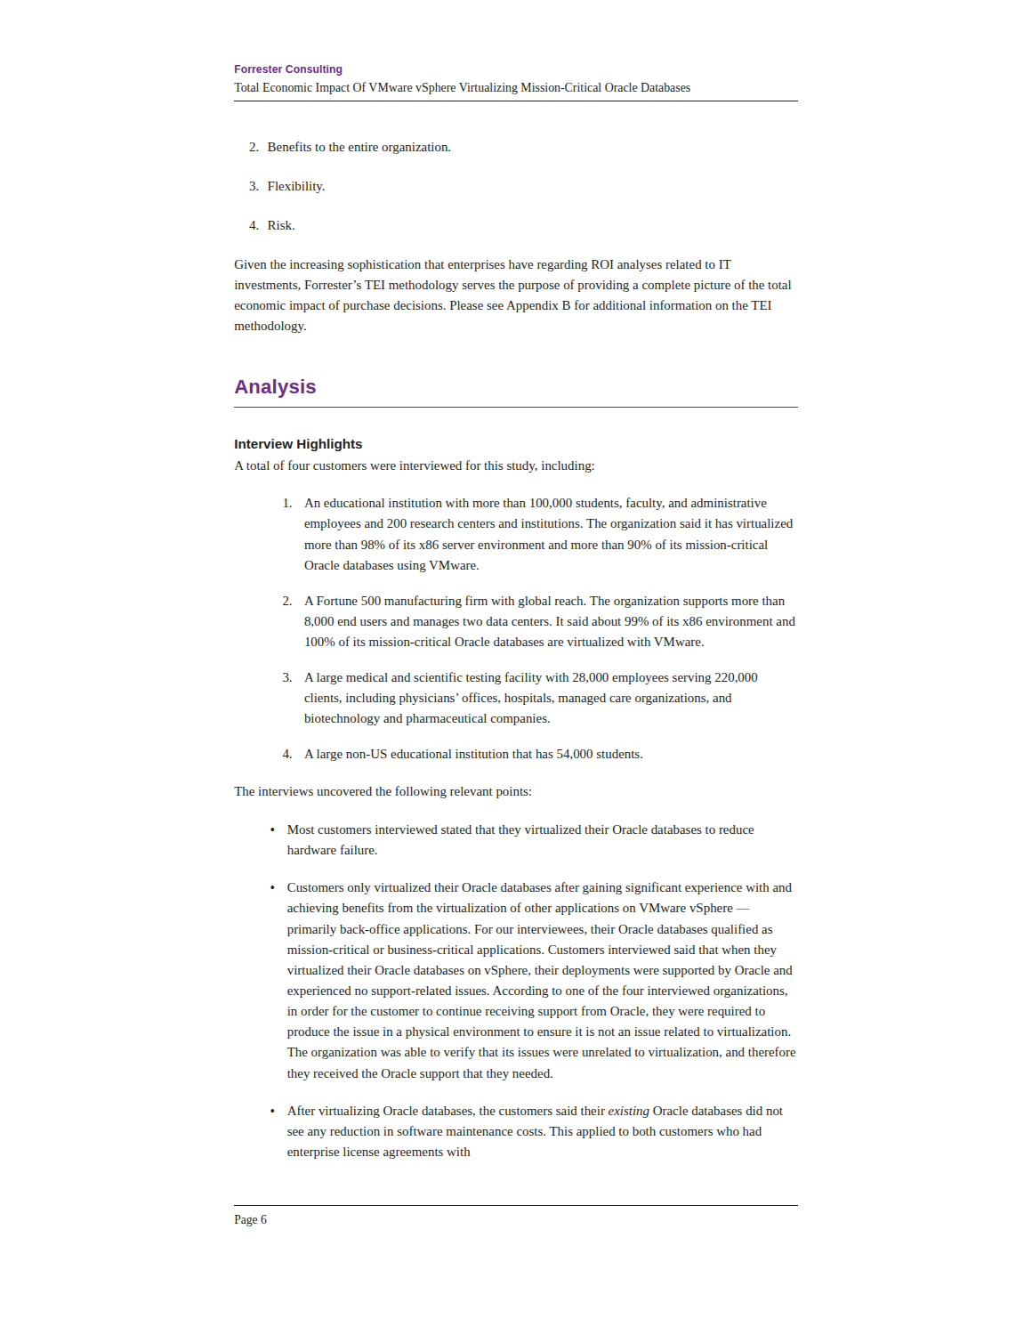Forrester Consulting
Total Economic Impact Of VMware vSphere Virtualizing Mission-Critical Oracle Databases
Benefits to the entire organization.
Flexibility.
Risk.
Given the increasing sophistication that enterprises have regarding ROI analyses related to IT investments, Forrester’s TEI methodology serves the purpose of providing a complete picture of the total economic impact of purchase decisions. Please see Appendix B for additional information on the TEI methodology.
Analysis
Interview Highlights
A total of four customers were interviewed for this study, including:
An educational institution with more than 100,000 students, faculty, and administrative employees and 200 research centers and institutions. The organization said it has virtualized more than 98% of its x86 server environment and more than 90% of its mission-critical Oracle databases using VMware.
A Fortune 500 manufacturing firm with global reach. The organization supports more than 8,000 end users and manages two data centers. It said about 99% of its x86 environment and 100% of its mission-critical Oracle databases are virtualized with VMware.
A large medical and scientific testing facility with 28,000 employees serving 220,000 clients, including physicians’ offices, hospitals, managed care organizations, and biotechnology and pharmaceutical companies.
A large non-US educational institution that has 54,000 students.
The interviews uncovered the following relevant points:
Most customers interviewed stated that they virtualized their Oracle databases to reduce hardware failure.
Customers only virtualized their Oracle databases after gaining significant experience with and achieving benefits from the virtualization of other applications on VMware vSphere — primarily back-office applications. For our interviewees, their Oracle databases qualified as mission-critical or business-critical applications. Customers interviewed said that when they virtualized their Oracle databases on vSphere, their deployments were supported by Oracle and experienced no support-related issues. According to one of the four interviewed organizations, in order for the customer to continue receiving support from Oracle, they were required to produce the issue in a physical environment to ensure it is not an issue related to virtualization. The organization was able to verify that its issues were unrelated to virtualization, and therefore they received the Oracle support that they needed.
After virtualizing Oracle databases, the customers said their existing Oracle databases did not see any reduction in software maintenance costs. This applied to both customers who had enterprise license agreements with
Page 6